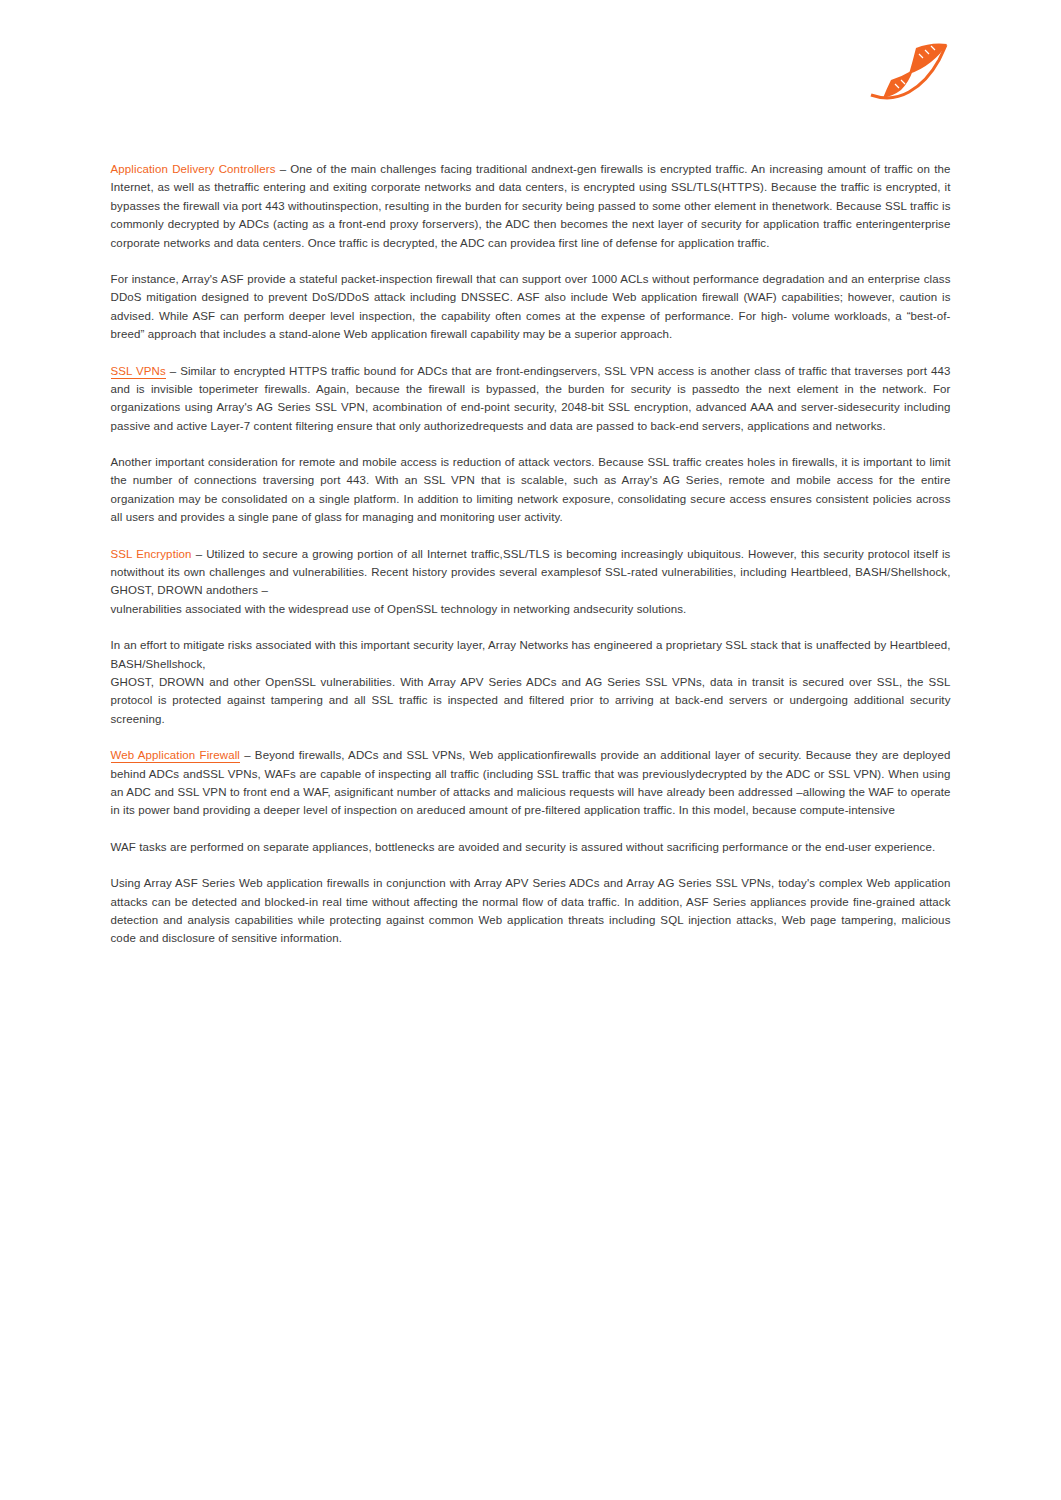Application Delivery Controllers – One of the main challenges facing traditional andnext-gen firewalls is encrypted traffic. An increasing amount of traffic on the Internet, as well as thetraffic entering and exiting corporate networks and data centers, is encrypted using SSL/TLS(HTTPS). Because the traffic is encrypted, it bypasses the firewall via port 443 withoutinspection, resulting in the burden for security being passed to some other element in thenetwork. Because SSL traffic is commonly decrypted by ADCs (acting as a front-end proxy forservers), the ADC then becomes the next layer of security for application traffic enteringenterprise corporate networks and data centers. Once traffic is decrypted, the ADC can providea first line of defense for application traffic.
For instance, Array's ASF provide a stateful packet-inspection firewall that can support over 1000 ACLs without performance degradation and an enterprise class DDoS mitigation designed to prevent DoS/DDoS attack including DNSSEC. ASF also include Web application firewall (WAF) capabilities; however, caution is advised. While ASF can perform deeper level inspection, the capability often comes at the expense of performance. For high- volume workloads, a “best-of-breed” approach that includes a stand-alone Web application firewall capability may be a superior approach.
SSL VPNs – Similar to encrypted HTTPS traffic bound for ADCs that are front-endingservers, SSL VPN access is another class of traffic that traverses port 443 and is invisible toperimeter firewalls. Again, because the firewall is bypassed, the burden for security is passedto the next element in the network. For organizations using Array's AG Series SSL VPN, acombination of end-point security, 2048-bit SSL encryption, advanced AAA and server-sidesecurity including passive and active Layer-7 content filtering ensure that only authorizedrequests and data are passed to back-end servers, applications and networks.
Another important consideration for remote and mobile access is reduction of attack vectors. Because SSL traffic creates holes in firewalls, it is important to limit the number of connections traversing port 443. With an SSL VPN that is scalable, such as Array's AG Series, remote and mobile access for the entire organization may be consolidated on a single platform. In addition to limiting network exposure, consolidating secure access ensures consistent policies across all users and provides a single pane of glass for managing and monitoring user activity.
SSL Encryption – Utilized to secure a growing portion of all Internet traffic,SSL/TLS is becoming increasingly ubiquitous. However, this security protocol itself is notwithout its own challenges and vulnerabilities. Recent history provides several examplesof SSL-rated vulnerabilities, including Heartbleed, BASH/Shellshock, GHOST, DROWN andothers –
vulnerabilities associated with the widespread use of OpenSSL technology in networking andsecurity solutions.
In an effort to mitigate risks associated with this important security layer, Array Networks has engineered a proprietary SSL stack that is unaffected by Heartbleed, BASH/Shellshock,
GHOST, DROWN and other OpenSSL vulnerabilities. With Array APV Series ADCs and AG Series SSL VPNs, data in transit is secured over SSL, the SSL protocol is protected against tampering and all SSL traffic is inspected and filtered prior to arriving at back-end servers or undergoing additional security screening.
Web Application Firewall – Beyond firewalls, ADCs and SSL VPNs, Web applicationfirewalls provide an additional layer of security. Because they are deployed behind ADCs andSSL VPNs, WAFs are capable of inspecting all traffic (including SSL traffic that was previouslydecrypted by the ADC or SSL VPN). When using an ADC and SSL VPN to front end a WAF, asignificant number of attacks and malicious requests will have already been addressed –allowing the WAF to operate in its power band providing a deeper level of inspection on areduced amount of pre-filtered application traffic. In this model, because compute-intensive
WAF tasks are performed on separate appliances, bottlenecks are avoided and security is assured without sacrificing performance or the end-user experience.
Using Array ASF Series Web application firewalls in conjunction with Array APV Series ADCs and Array AG Series SSL VPNs, today's complex Web application attacks can be detected and blocked-in real time without affecting the normal flow of data traffic. In addition, ASF Series appliances provide fine-grained attack detection and analysis capabilities while protecting against common Web application threats including SQL injection attacks, Web page tampering, malicious code and disclosure of sensitive information.